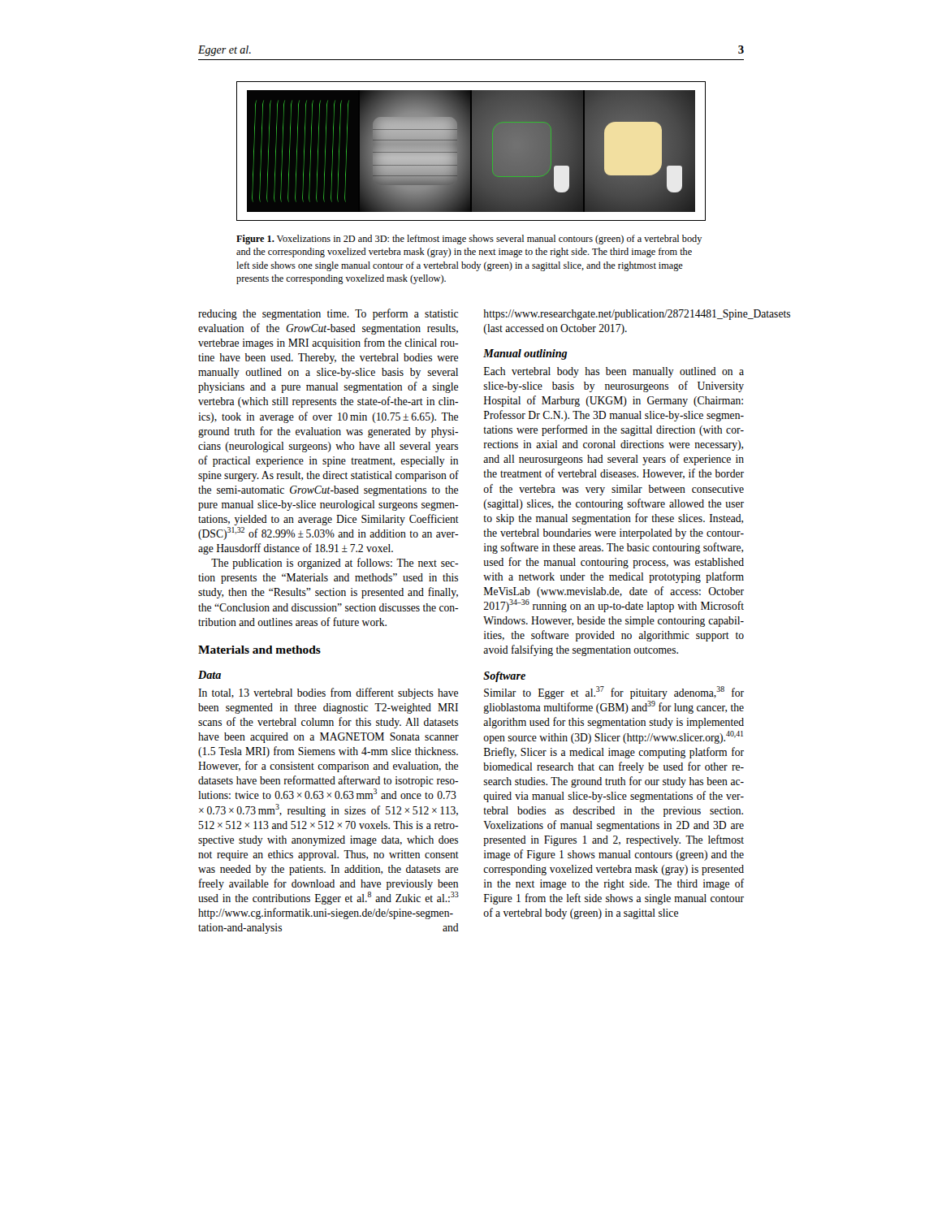Egger et al. 3
Figure 1. Voxelizations in 2D and 3D: the leftmost image shows several manual contours (green) of a vertebral body and the corresponding voxelized vertebra mask (gray) in the next image to the right side. The third image from the left side shows one single manual contour of a vertebral body (green) in a sagittal slice, and the rightmost image presents the corresponding voxelized mask (yellow).
reducing the segmentation time. To perform a statistic evaluation of the GrowCut-based segmentation results, vertebrae images in MRI acquisition from the clinical routine have been used. Thereby, the vertebral bodies were manually outlined on a slice-by-slice basis by several physicians and a pure manual segmentation of a single vertebra (which still represents the state-of-the-art in clinics), took in average of over 10 min (10.75 ± 6.65). The ground truth for the evaluation was generated by physicians (neurological surgeons) who have all several years of practical experience in spine treatment, especially in spine surgery. As result, the direct statistical comparison of the semi-automatic GrowCut-based segmentations to the pure manual slice-by-slice neurological surgeons segmentations, yielded to an average Dice Similarity Coefficient (DSC)31,32 of 82.99% ± 5.03% and in addition to an average Hausdorff distance of 18.91 ± 7.2 voxel.
The publication is organized at follows: The next section presents the “Materials and methods” used in this study, then the “Results” section is presented and finally, the “Conclusion and discussion” section discusses the contribution and outlines areas of future work.
Materials and methods
Data
In total, 13 vertebral bodies from different subjects have been segmented in three diagnostic T2-weighted MRI scans of the vertebral column for this study. All datasets have been acquired on a MAGNETOM Sonata scanner (1.5 Tesla MRI) from Siemens with 4-mm slice thickness. However, for a consistent comparison and evaluation, the datasets have been reformatted afterward to isotropic resolutions: twice to 0.63 × 0.63 × 0.63 mm3 and once to 0.73 × 0.73 × 0.73 mm3, resulting in sizes of 512 × 512 × 113, 512 × 512 × 113 and 512 × 512 × 70 voxels. This is a retrospective study with anonymized image data, which does not require an ethics approval. Thus, no written consent was needed by the patients. In addition, the datasets are freely available for download and have previously been used in the contributions Egger et al.8 and Zukic et al.:33 http://www.cg.informatik.uni-siegen.de/de/spine-segmentation-and-analysis and https://www.researchgate.net/publication/287214481_Spine_Datasets (last accessed on October 2017).
Manual outlining
Each vertebral body has been manually outlined on a slice-by-slice basis by neurosurgeons of University Hospital of Marburg (UKGM) in Germany (Chairman: Professor Dr C.N.). The 3D manual slice-by-slice segmentations were performed in the sagittal direction (with corrections in axial and coronal directions were necessary), and all neurosurgeons had several years of experience in the treatment of vertebral diseases. However, if the border of the vertebra was very similar between consecutive (sagittal) slices, the contouring software allowed the user to skip the manual segmentation for these slices. Instead, the vertebral boundaries were interpolated by the contouring software in these areas. The basic contouring software, used for the manual contouring process, was established with a network under the medical prototyping platform MeVisLab (www.mevislab.de, date of access: October 2017)34–36 running on an up-to-date laptop with Microsoft Windows. However, beside the simple contouring capabilities, the software provided no algorithmic support to avoid falsifying the segmentation outcomes.
Software
Similar to Egger et al.37 for pituitary adenoma,38 for glioblastoma multiforme (GBM) and39 for lung cancer, the algorithm used for this segmentation study is implemented open source within (3D) Slicer (http://www.slicer.org).40,41 Briefly, Slicer is a medical image computing platform for biomedical research that can freely be used for other research studies. The ground truth for our study has been acquired via manual slice-by-slice segmentations of the vertebral bodies as described in the previous section. Voxelizations of manual segmentations in 2D and 3D are presented in Figures 1 and 2, respectively. The leftmost image of Figure 1 shows manual contours (green) and the corresponding voxelized vertebra mask (gray) is presented in the next image to the right side. The third image of Figure 1 from the left side shows a single manual contour of a vertebral body (green) in a sagittal slice